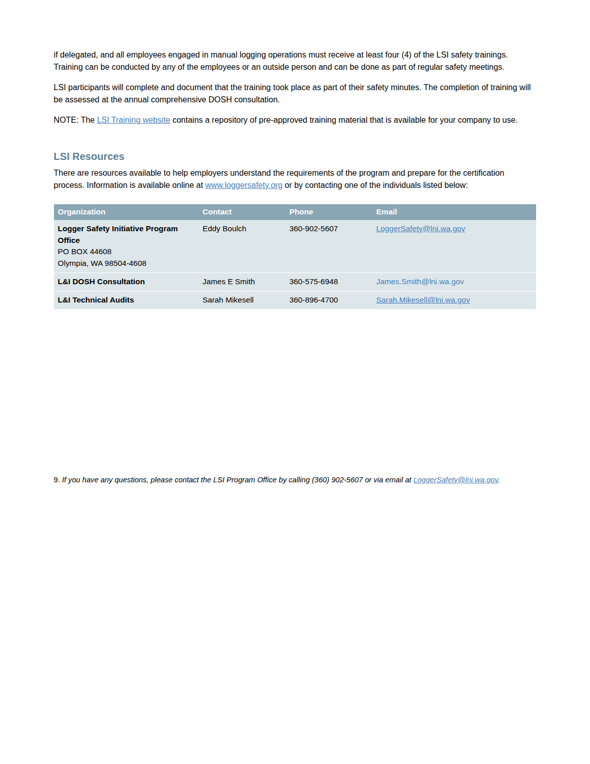if delegated, and all employees engaged in manual logging operations must receive at least four (4) of the LSI safety trainings. Training can be conducted by any of the employees or an outside person and can be done as part of regular safety meetings.
LSI participants will complete and document that the training took place as part of their safety minutes. The completion of training will be assessed at the annual comprehensive DOSH consultation.
NOTE: The LSI Training website contains a repository of pre-approved training material that is available for your company to use.
LSI Resources
There are resources available to help employers understand the requirements of the program and prepare for the certification process. Information is available online at www.loggersafety.org or by contacting one of the individuals listed below:
| Organization | Contact | Phone | Email |
| --- | --- | --- | --- |
| Logger Safety Initiative Program Office PO BOX 44608 Olympia, WA 98504-4608 | Eddy Boulch | 360-902-5607 | LoggerSafety@lni.wa.gov |
| L&I DOSH Consultation | James E Smith | 360-575-6948 | James.Smith@lni.wa.gov |
| L&I Technical Audits | Sarah Mikesell | 360-896-4700 | Sarah.Mikesell@lni.wa.gov |
9. If you have any questions, please contact the LSI Program Office by calling (360) 902-5607 or via email at LoggerSafety@lni.wa.gov.